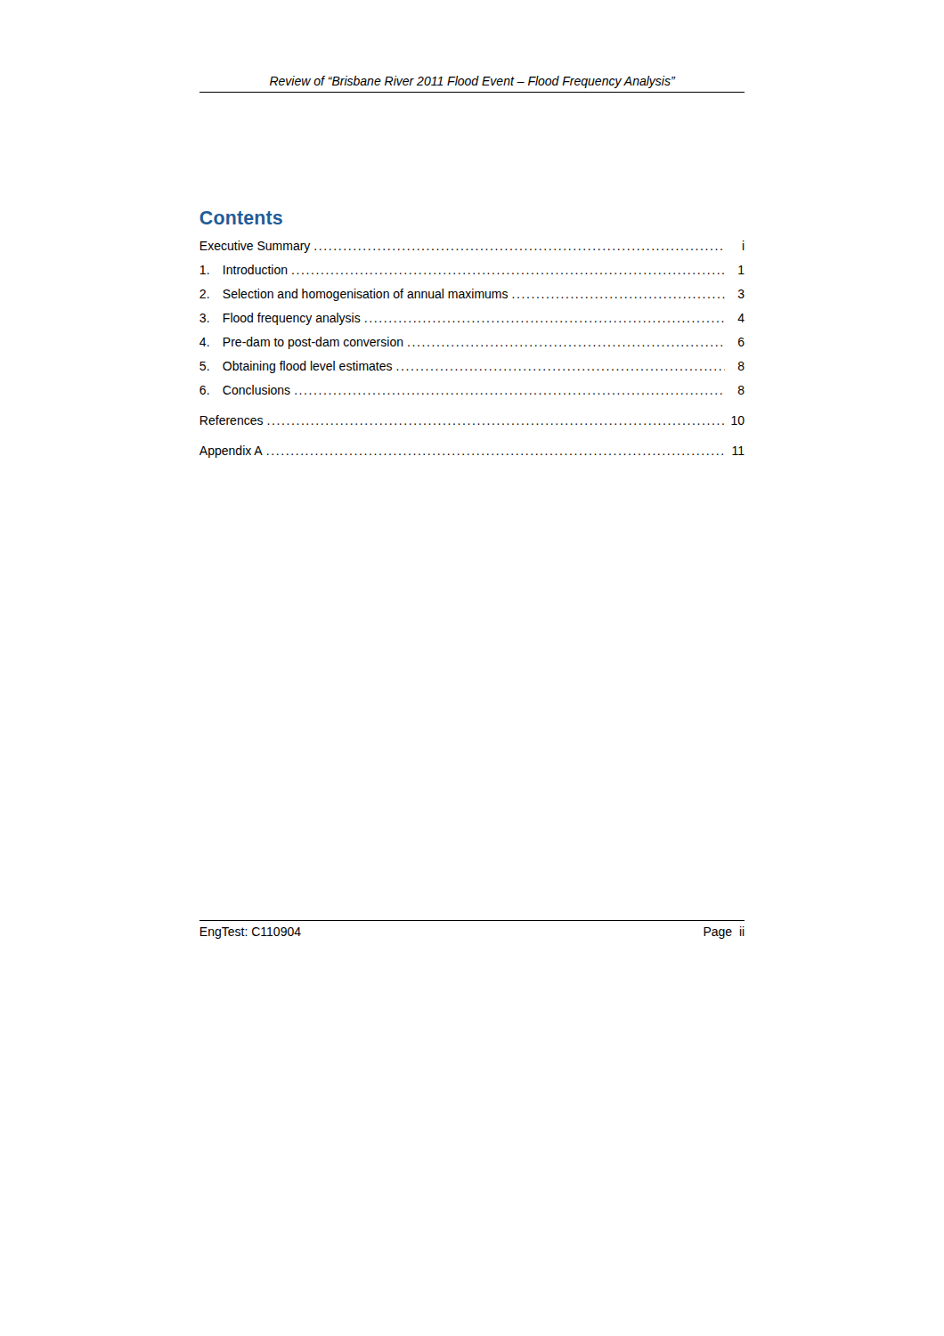Review of “Brisbane River 2011 Flood Event – Flood Frequency Analysis”
Contents
Executive Summary ................................................................................................................................. i
1. Introduction ......................................................................................................................... 1
2. Selection and homogenisation of annual maximums ............................................................. 3
3. Flood frequency analysis ....................................................................................................... 4
4. Pre-dam to post-dam conversion ......................................................................................... 6
5. Obtaining flood level estimates ............................................................................................. 8
6. Conclusions ......................................................................................................................... 8
References ............................................................................................................................. 10
Appendix A ............................................................................................................................. 11
EngTest: C110904 Page ii